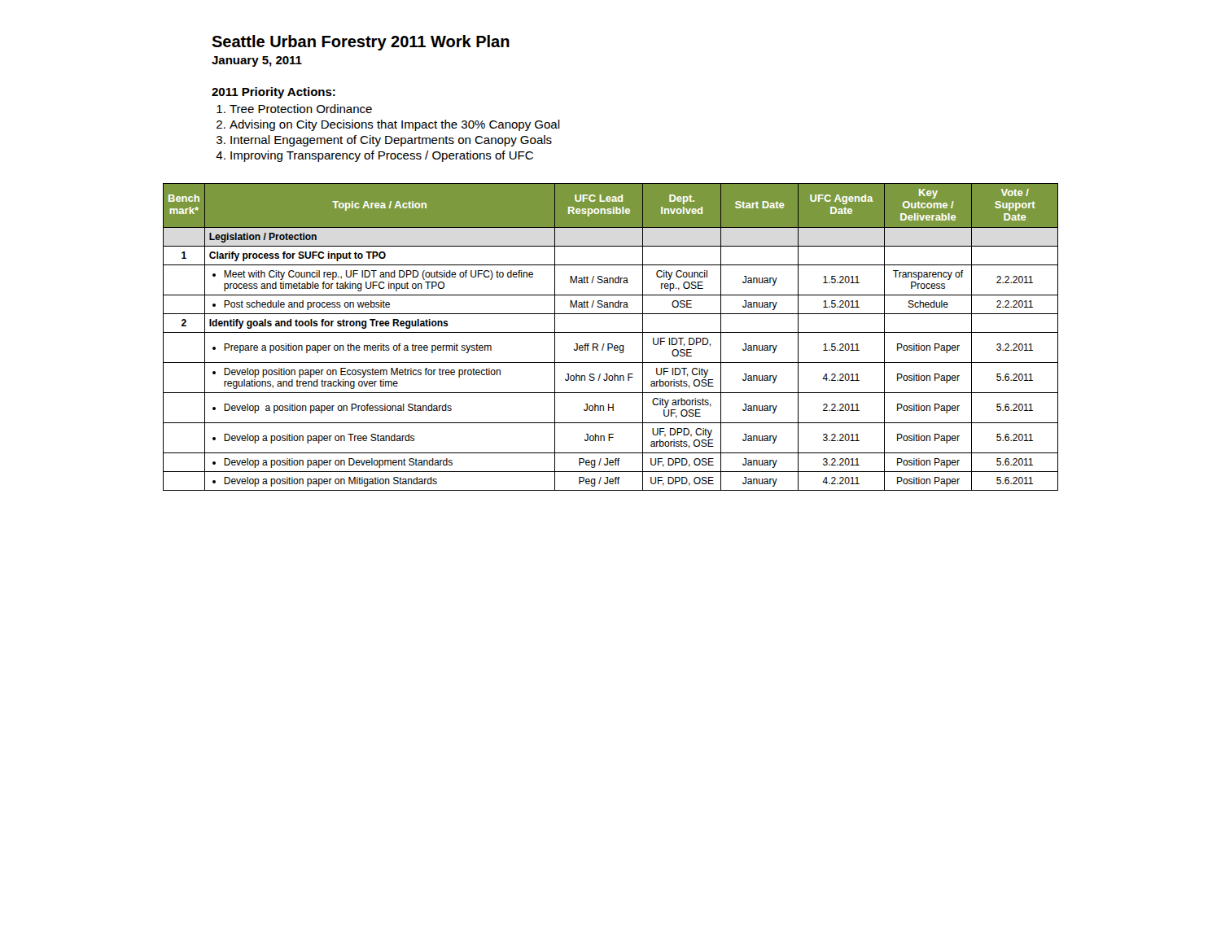Seattle Urban Forestry 2011 Work Plan
January 5, 2011
2011 Priority Actions:
Tree Protection Ordinance
Advising on City Decisions that Impact the 30% Canopy Goal
Internal Engagement of City Departments on Canopy Goals
Improving Transparency of Process / Operations of UFC
| Bench mark* | Topic Area / Action | UFC Lead Responsible | Dept. Involved | Start Date | UFC Agenda Date | Key Outcome / Deliverable | Vote / Support Date |
| --- | --- | --- | --- | --- | --- | --- | --- |
| | Legislation / Protection | | | | | | |
| 1 | Clarify process for SUFC input to TPO | | | | | | |
| | Meet with City Council rep., UF IDT and DPD (outside of UFC) to define process and timetable for taking UFC input on TPO | Matt / Sandra | City Council rep., OSE | January | 1.5.2011 | Transparency of Process | 2.2.2011 |
| | Post schedule and process on website | Matt / Sandra | OSE | January | 1.5.2011 | Schedule | 2.2.2011 |
| 2 | Identify goals and tools for strong Tree Regulations | | | | | | |
| | Prepare a position paper on the merits of a tree permit system | Jeff R / Peg | UF IDT, DPD, OSE | January | 1.5.2011 | Position Paper | 3.2.2011 |
| | Develop position paper on Ecosystem Metrics for tree protection regulations, and trend tracking over time | John S / John F | UF IDT, City arborists, OSE | January | 4.2.2011 | Position Paper | 5.6.2011 |
| | Develop a position paper on Professional Standards | John H | City arborists, UF, OSE | January | 2.2.2011 | Position Paper | 5.6.2011 |
| | Develop a position paper on Tree Standards | John F | UF, DPD, City arborists, OSE | January | 3.2.2011 | Position Paper | 5.6.2011 |
| | Develop a position paper on Development Standards | Peg / Jeff | UF, DPD, OSE | January | 3.2.2011 | Position Paper | 5.6.2011 |
| | Develop a position paper on Mitigation Standards | Peg / Jeff | UF, DPD, OSE | January | 4.2.2011 | Position Paper | 5.6.2011 |